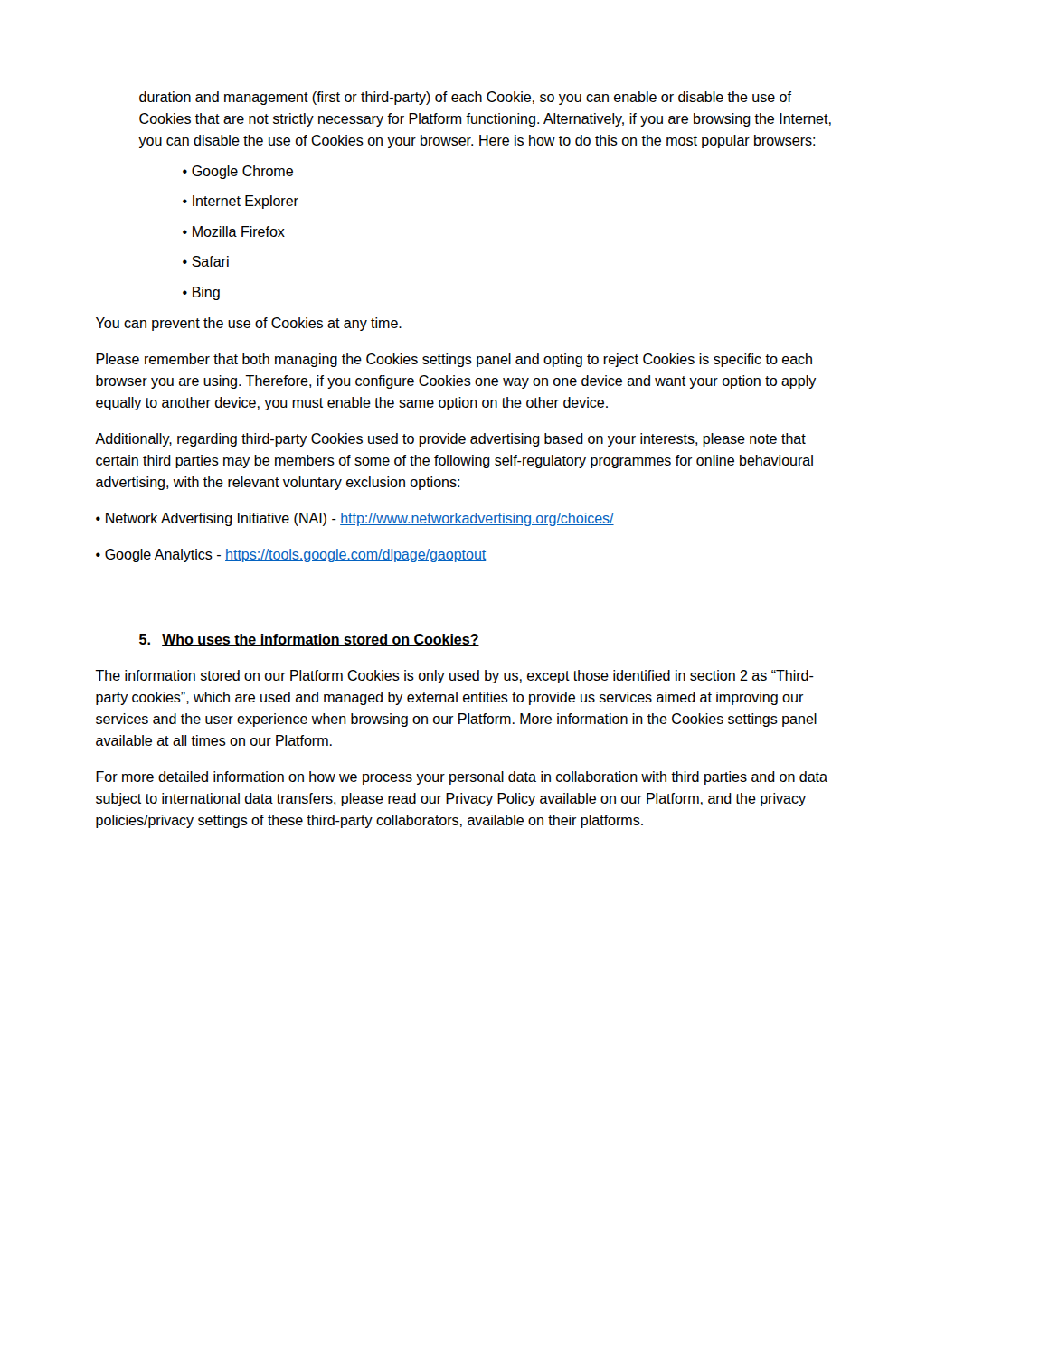duration and management (first or third-party) of each Cookie, so you can enable or disable the use of Cookies that are not strictly necessary for Platform functioning. Alternatively, if you are browsing the Internet, you can disable the use of Cookies on your browser. Here is how to do this on the most popular browsers:
• Google Chrome
• Internet Explorer
• Mozilla Firefox
• Safari
• Bing
You can prevent the use of Cookies at any time.
Please remember that both managing the Cookies settings panel and opting to reject Cookies is specific to each browser you are using. Therefore, if you configure Cookies one way on one device and want your option to apply equally to another device, you must enable the same option on the other device.
Additionally, regarding third-party Cookies used to provide advertising based on your interests, please note that certain third parties may be members of some of the following self-regulatory programmes for online behavioural advertising, with the relevant voluntary exclusion options:
• Network Advertising Initiative (NAI) - http://www.networkadvertising.org/choices/
• Google Analytics - https://tools.google.com/dlpage/gaoptout
5. Who uses the information stored on Cookies?
The information stored on our Platform Cookies is only used by us, except those identified in section 2 as “Third-party cookies”, which are used and managed by external entities to provide us services aimed at improving our services and the user experience when browsing on our Platform. More information in the Cookies settings panel available at all times on our Platform.
For more detailed information on how we process your personal data in collaboration with third parties and on data subject to international data transfers, please read our Privacy Policy available on our Platform, and the privacy policies/privacy settings of these third-party collaborators, available on their platforms.